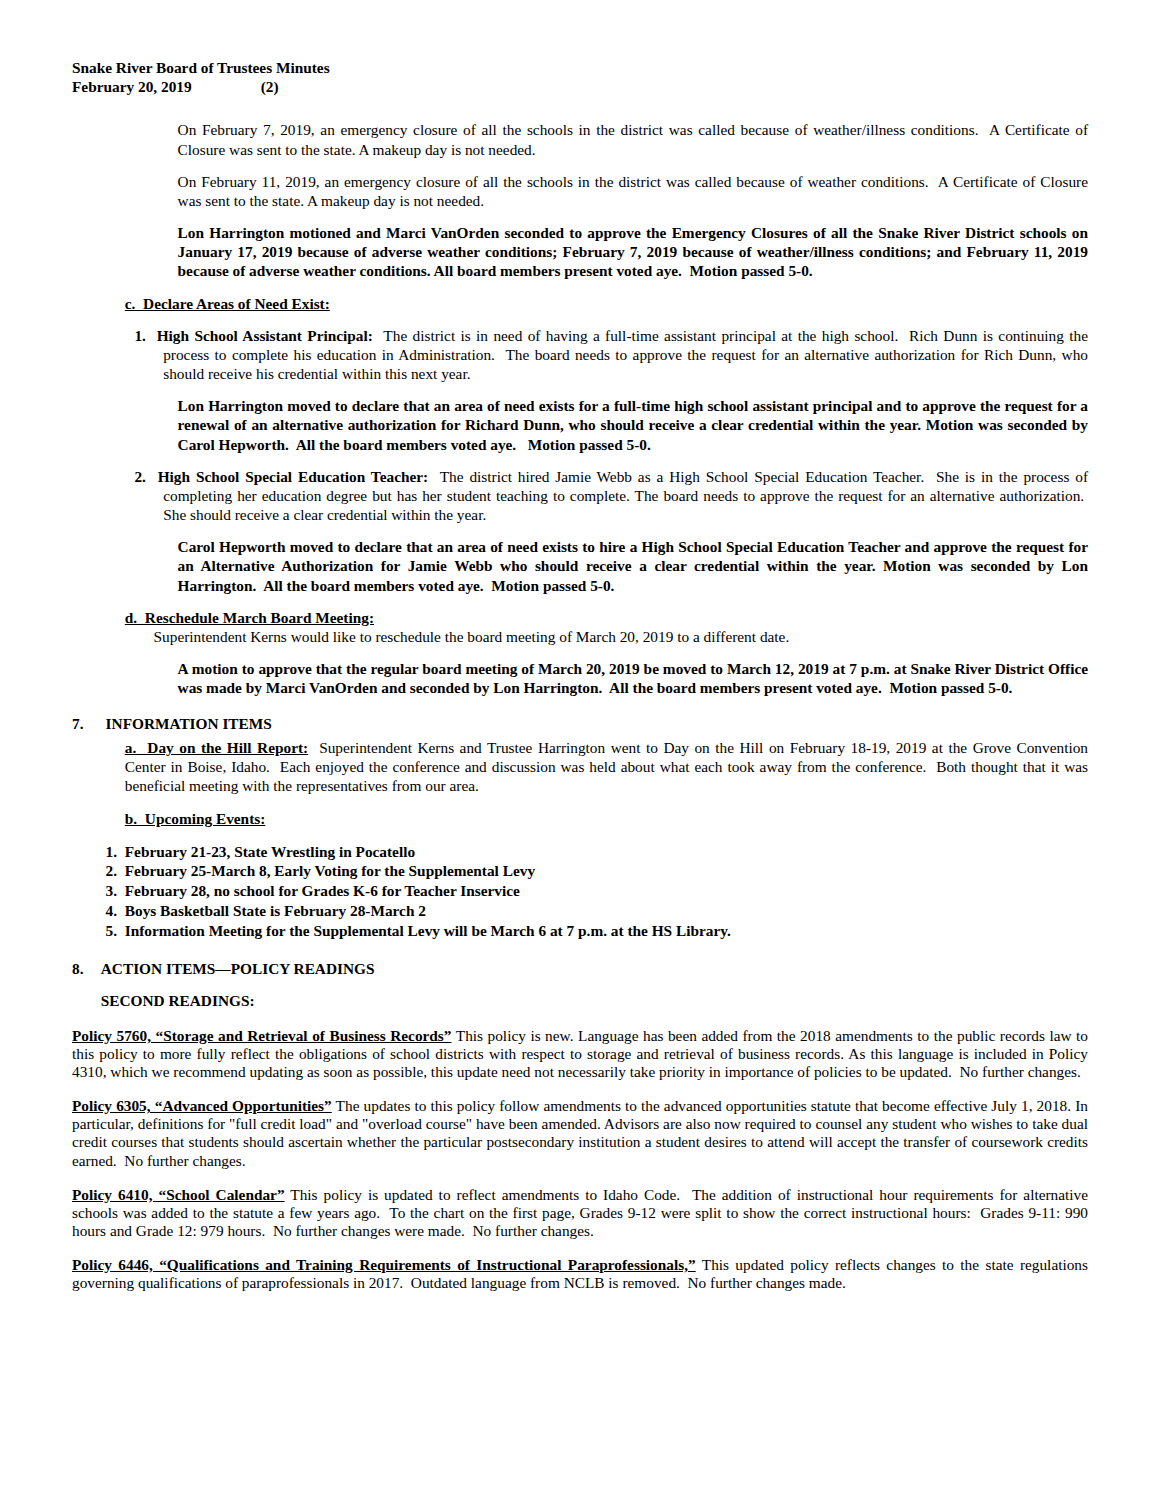Snake River Board of Trustees Minutes February 20, 2019(2)
On February 7, 2019, an emergency closure of all the schools in the district was called because of weather/illness conditions. A Certificate of Closure was sent to the state. A makeup day is not needed.
On February 11, 2019, an emergency closure of all the schools in the district was called because of weather conditions. A Certificate of Closure was sent to the state. A makeup day is not needed.
Lon Harrington motioned and Marci VanOrden seconded to approve the Emergency Closures of all the Snake River District schools on January 17, 2019 because of adverse weather conditions; February 7, 2019 because of weather/illness conditions; and February 11, 2019 because of adverse weather conditions. All board members present voted aye. Motion passed 5-0.
c. Declare Areas of Need Exist:
1. High School Assistant Principal: The district is in need of having a full-time assistant principal at the high school. Rich Dunn is continuing the process to complete his education in Administration. The board needs to approve the request for an alternative authorization for Rich Dunn, who should receive his credential within this next year.
Lon Harrington moved to declare that an area of need exists for a full-time high school assistant principal and to approve the request for a renewal of an alternative authorization for Richard Dunn, who should receive a clear credential within the year. Motion was seconded by Carol Hepworth. All the board members voted aye. Motion passed 5-0.
2. High School Special Education Teacher: The district hired Jamie Webb as a High School Special Education Teacher. She is in the process of completing her education degree but has her student teaching to complete. The board needs to approve the request for an alternative authorization. She should receive a clear credential within the year.
Carol Hepworth moved to declare that an area of need exists to hire a High School Special Education Teacher and approve the request for an Alternative Authorization for Jamie Webb who should receive a clear credential within the year. Motion was seconded by Lon Harrington. All the board members voted aye. Motion passed 5-0.
d. Reschedule March Board Meeting:
Superintendent Kerns would like to reschedule the board meeting of March 20, 2019 to a different date.
A motion to approve that the regular board meeting of March 20, 2019 be moved to March 12, 2019 at 7 p.m. at Snake River District Office was made by Marci VanOrden and seconded by Lon Harrington. All the board members present voted aye. Motion passed 5-0.
7. INFORMATION ITEMS
a. Day on the Hill Report: Superintendent Kerns and Trustee Harrington went to Day on the Hill on February 18-19, 2019 at the Grove Convention Center in Boise, Idaho. Each enjoyed the conference and discussion was held about what each took away from the conference. Both thought that it was beneficial meeting with the representatives from our area.
b. Upcoming Events:
1. February 21-23, State Wrestling in Pocatello
2. February 25-March 8, Early Voting for the Supplemental Levy
3. February 28, no school for Grades K-6 for Teacher Inservice
4. Boys Basketball State is February 28-March 2
5. Information Meeting for the Supplemental Levy will be March 6 at 7 p.m. at the HS Library.
8. ACTION ITEMS—POLICY READINGS
SECOND READINGS:
Policy 5760, “Storage and Retrieval of Business Records” This policy is new. Language has been added from the 2018 amendments to the public records law to this policy to more fully reflect the obligations of school districts with respect to storage and retrieval of business records. As this language is included in Policy 4310, which we recommend updating as soon as possible, this update need not necessarily take priority in importance of policies to be updated. No further changes.
Policy 6305, “Advanced Opportunities” The updates to this policy follow amendments to the advanced opportunities statute that become effective July 1, 2018. In particular, definitions for "full credit load" and "overload course" have been amended. Advisors are also now required to counsel any student who wishes to take dual credit courses that students should ascertain whether the particular postsecondary institution a student desires to attend will accept the transfer of coursework credits earned. No further changes.
Policy 6410, “School Calendar” This policy is updated to reflect amendments to Idaho Code. The addition of instructional hour requirements for alternative schools was added to the statute a few years ago. To the chart on the first page, Grades 9-12 were split to show the correct instructional hours: Grades 9-11: 990 hours and Grade 12: 979 hours. No further changes were made. No further changes.
Policy 6446, “Qualifications and Training Requirements of Instructional Paraprofessionals,” This updated policy reflects changes to the state regulations governing qualifications of paraprofessionals in 2017. Outdated language from NCLB is removed. No further changes made.